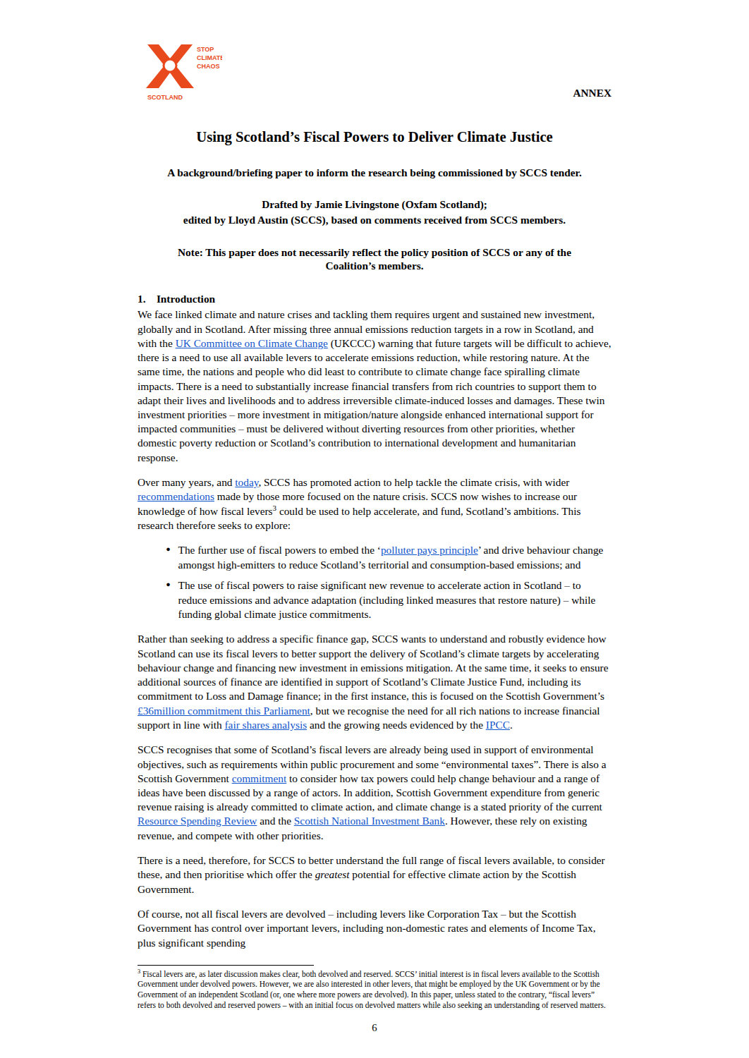STOP CLIMATE CHAOS SCOTLAND
ANNEX
Using Scotland’s Fiscal Powers to Deliver Climate Justice
A background/briefing paper to inform the research being commissioned by SCCS tender.
Drafted by Jamie Livingstone (Oxfam Scotland);
edited by Lloyd Austin (SCCS), based on comments received from SCCS members.
Note: This paper does not necessarily reflect the policy position of SCCS or any of the
Coalition’s members.
1. Introduction
We face linked climate and nature crises and tackling them requires urgent and sustained new investment, globally and in Scotland. After missing three annual emissions reduction targets in a row in Scotland, and with the UK Committee on Climate Change (UKCCC) warning that future targets will be difficult to achieve, there is a need to use all available levers to accelerate emissions reduction, while restoring nature. At the same time, the nations and people who did least to contribute to climate change face spiralling climate impacts. There is a need to substantially increase financial transfers from rich countries to support them to adapt their lives and livelihoods and to address irreversible climate-induced losses and damages. These twin investment priorities – more investment in mitigation/nature alongside enhanced international support for impacted communities – must be delivered without diverting resources from other priorities, whether domestic poverty reduction or Scotland’s contribution to international development and humanitarian response.
Over many years, and today, SCCS has promoted action to help tackle the climate crisis, with wider recommendations made by those more focused on the nature crisis. SCCS now wishes to increase our knowledge of how fiscal levers3 could be used to help accelerate, and fund, Scotland’s ambitions. This research therefore seeks to explore:
The further use of fiscal powers to embed the ‘polluter pays principle’ and drive behaviour change amongst high-emitters to reduce Scotland’s territorial and consumption-based emissions; and
The use of fiscal powers to raise significant new revenue to accelerate action in Scotland – to reduce emissions and advance adaptation (including linked measures that restore nature) – while funding global climate justice commitments.
Rather than seeking to address a specific finance gap, SCCS wants to understand and robustly evidence how Scotland can use its fiscal levers to better support the delivery of Scotland’s climate targets by accelerating behaviour change and financing new investment in emissions mitigation. At the same time, it seeks to ensure additional sources of finance are identified in support of Scotland’s Climate Justice Fund, including its commitment to Loss and Damage finance; in the first instance, this is focused on the Scottish Government’s £36million commitment this Parliament, but we recognise the need for all rich nations to increase financial support in line with fair shares analysis and the growing needs evidenced by the IPCC.
SCCS recognises that some of Scotland’s fiscal levers are already being used in support of environmental objectives, such as requirements within public procurement and some “environmental taxes”. There is also a Scottish Government commitment to consider how tax powers could help change behaviour and a range of ideas have been discussed by a range of actors. In addition, Scottish Government expenditure from generic revenue raising is already committed to climate action, and climate change is a stated priority of the current Resource Spending Review and the Scottish National Investment Bank. However, these rely on existing revenue, and compete with other priorities.
There is a need, therefore, for SCCS to better understand the full range of fiscal levers available, to consider these, and then prioritise which offer the greatest potential for effective climate action by the Scottish Government.
Of course, not all fiscal levers are devolved – including levers like Corporation Tax – but the Scottish Government has control over important levers, including non-domestic rates and elements of Income Tax, plus significant spending
3 Fiscal levers are, as later discussion makes clear, both devolved and reserved. SCCS’ initial interest is in fiscal levers available to the Scottish Government under devolved powers. However, we are also interested in other levers, that might be employed by the UK Government or by the Government of an independent Scotland (or, one where more powers are devolved). In this paper, unless stated to the contrary, “fiscal levers” refers to both devolved and reserved powers – with an initial focus on devolved matters while also seeking an understanding of reserved matters.
6